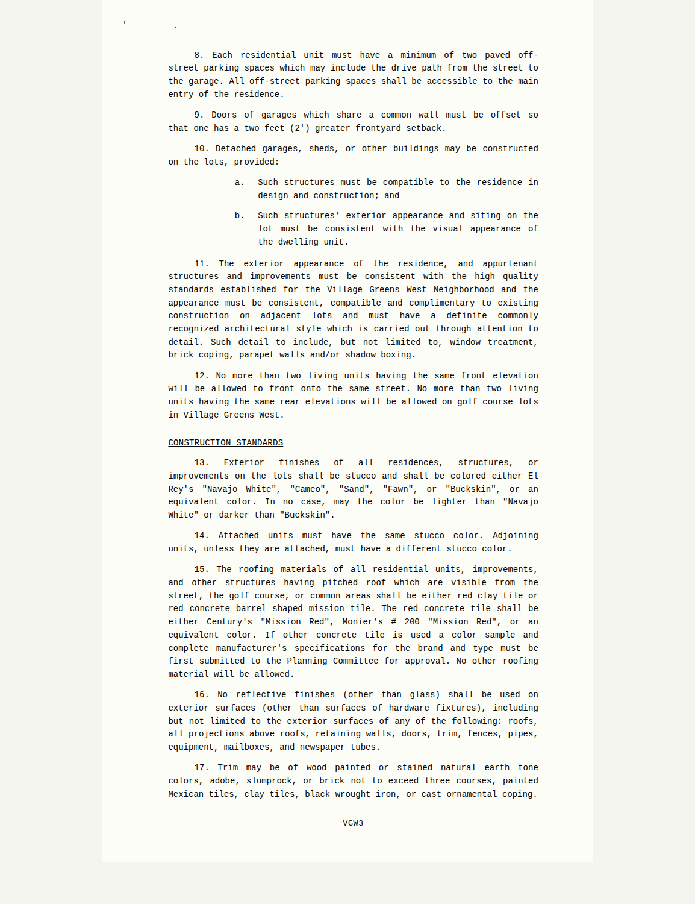' .
8. Each residential unit must have a minimum of two paved off-street parking spaces which may include the drive path from the street to the garage. All off-street parking spaces shall be accessible to the main entry of the residence.
9. Doors of garages which share a common wall must be offset so that one has a two feet (2') greater frontyard setback.
10. Detached garages, sheds, or other buildings may be constructed on the lots, provided:
a. Such structures must be compatible to the residence in design and construction; and
b. Such structures' exterior appearance and siting on the lot must be consistent with the visual appearance of the dwelling unit.
11. The exterior appearance of the residence, and appurtenant structures and improvements must be consistent with the high quality standards established for the Village Greens West Neighborhood and the appearance must be consistent, compatible and complimentary to existing construction on adjacent lots and must have a definite commonly recognized architectural style which is carried out through attention to detail. Such detail to include, but not limited to, window treatment, brick coping, parapet walls and/or shadow boxing.
12. No more than two living units having the same front elevation will be allowed to front onto the same street. No more than two living units having the same rear elevations will be allowed on golf course lots in Village Greens West.
CONSTRUCTION STANDARDS
13. Exterior finishes of all residences, structures, or improvements on the lots shall be stucco and shall be colored either El Rey's "Navajo White", "Cameo", "Sand", "Fawn", or "Buckskin", or an equivalent color. In no case, may the color be lighter than "Navajo White" or darker than "Buckskin".
14. Attached units must have the same stucco color. Adjoining units, unless they are attached, must have a different stucco color.
15. The roofing materials of all residential units, improvements, and other structures having pitched roof which are visible from the street, the golf course, or common areas shall be either red clay tile or red concrete barrel shaped mission tile. The red concrete tile shall be either Century's "Mission Red", Monier's # 200 "Mission Red", or an equivalent color. If other concrete tile is used a color sample and complete manufacturer's specifications for the brand and type must be first submitted to the Planning Committee for approval. No other roofing material will be allowed.
16. No reflective finishes (other than glass) shall be used on exterior surfaces (other than surfaces of hardware fixtures), including but not limited to the exterior surfaces of any of the following: roofs, all projections above roofs, retaining walls, doors, trim, fences, pipes, equipment, mailboxes, and newspaper tubes.
17. Trim may be of wood painted or stained natural earth tone colors, adobe, slumprock, or brick not to exceed three courses, painted Mexican tiles, clay tiles, black wrought iron, or cast ornamental coping.
VGW3